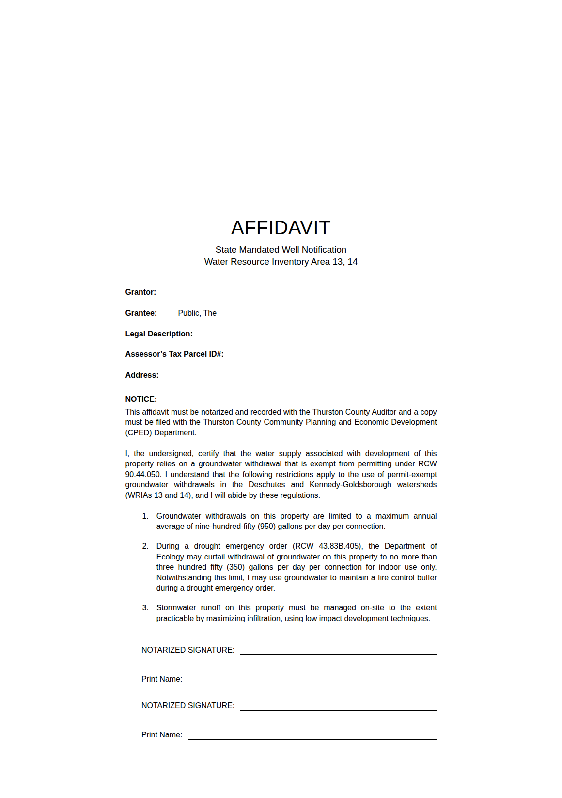AFFIDAVIT
State Mandated Well Notification
Water Resource Inventory Area 13, 14
Grantor:
Grantee: Public, The
Legal Description:
Assessor’s Tax Parcel ID#:
Address:
NOTICE:
This affidavit must be notarized and recorded with the Thurston County Auditor and a copy must be filed with the Thurston County Community Planning and Economic Development (CPED) Department.
I, the undersigned, certify that the water supply associated with development of this property relies on a groundwater withdrawal that is exempt from permitting under RCW 90.44.050. I understand that the following restrictions apply to the use of permit-exempt groundwater withdrawals in the Deschutes and Kennedy-Goldsborough watersheds (WRIAs 13 and 14), and I will abide by these regulations.
Groundwater withdrawals on this property are limited to a maximum annual average of nine-hundred-fifty (950) gallons per day per connection.
During a drought emergency order (RCW 43.83B.405), the Department of Ecology may curtail withdrawal of groundwater on this property to no more than three hundred fifty (350) gallons per day per connection for indoor use only. Notwithstanding this limit, I may use groundwater to maintain a fire control buffer during a drought emergency order.
Stormwater runoff on this property must be managed on-site to the extent practicable by maximizing infiltration, using low impact development techniques.
NOTARIZED SIGNATURE:
Print Name:
NOTARIZED SIGNATURE:
Print Name: